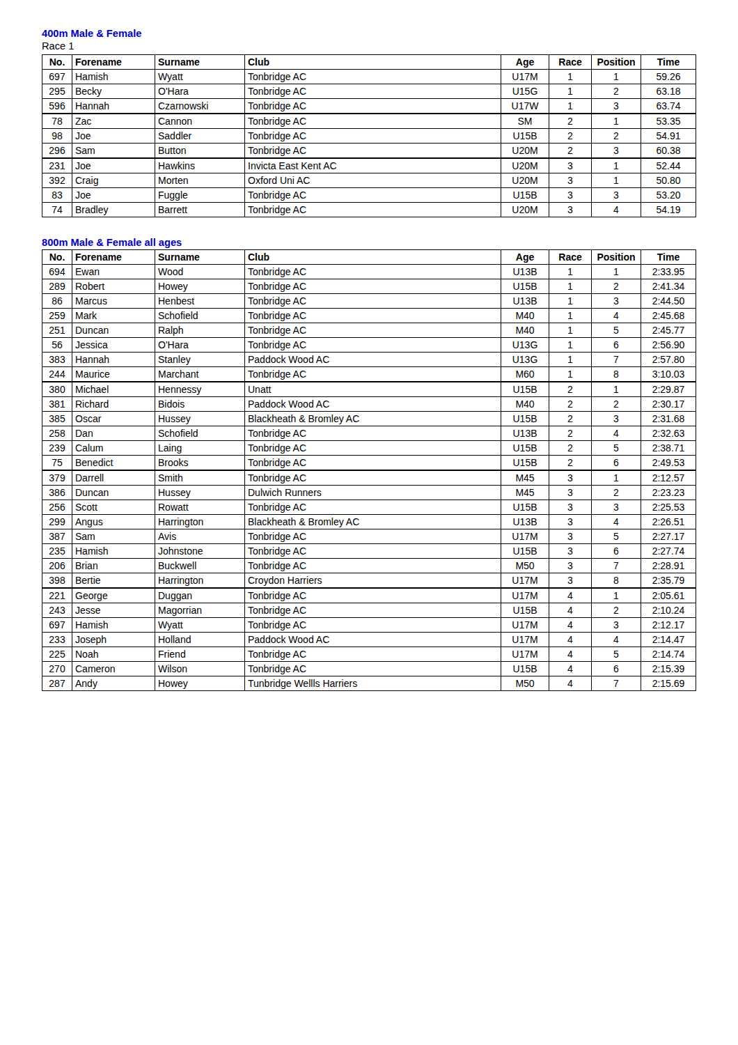400m Male & Female
Race 1
| No. | Forename | Surname | Club | Age | Race | Position | Time |
| --- | --- | --- | --- | --- | --- | --- | --- |
| 697 | Hamish | Wyatt | Tonbridge AC | U17M | 1 | 1 | 59.26 |
| 295 | Becky | O'Hara | Tonbridge AC | U15G | 1 | 2 | 63.18 |
| 596 | Hannah | Czarnowski | Tonbridge AC | U17W | 1 | 3 | 63.74 |
| 78 | Zac | Cannon | Tonbridge AC | SM | 2 | 1 | 53.35 |
| 98 | Joe | Saddler | Tonbridge AC | U15B | 2 | 2 | 54.91 |
| 296 | Sam | Button | Tonbridge AC | U20M | 2 | 3 | 60.38 |
| 231 | Joe | Hawkins | Invicta East Kent AC | U20M | 3 | 1 | 52.44 |
| 392 | Craig | Morten | Oxford Uni AC | U20M | 3 | 1 | 50.80 |
| 83 | Joe | Fuggle | Tonbridge AC | U15B | 3 | 3 | 53.20 |
| 74 | Bradley | Barrett | Tonbridge AC | U20M | 3 | 4 | 54.19 |
800m Male & Female all ages
| No. | Forename | Surname | Club | Age | Race | Position | Time |
| --- | --- | --- | --- | --- | --- | --- | --- |
| 694 | Ewan | Wood | Tonbridge AC | U13B | 1 | 1 | 2:33.95 |
| 289 | Robert | Howey | Tonbridge AC | U15B | 1 | 2 | 2:41.34 |
| 86 | Marcus | Henbest | Tonbridge AC | U13B | 1 | 3 | 2:44.50 |
| 259 | Mark | Schofield | Tonbridge AC | M40 | 1 | 4 | 2:45.68 |
| 251 | Duncan | Ralph | Tonbridge AC | M40 | 1 | 5 | 2:45.77 |
| 56 | Jessica | O'Hara | Tonbridge AC | U13G | 1 | 6 | 2:56.90 |
| 383 | Hannah | Stanley | Paddock Wood AC | U13G | 1 | 7 | 2:57.80 |
| 244 | Maurice | Marchant | Tonbridge AC | M60 | 1 | 8 | 3:10.03 |
| 380 | Michael | Hennessy | Unatt | U15B | 2 | 1 | 2:29.87 |
| 381 | Richard | Bidois | Paddock Wood AC | M40 | 2 | 2 | 2:30.17 |
| 385 | Oscar | Hussey | Blackheath & Bromley AC | U15B | 2 | 3 | 2:31.68 |
| 258 | Dan | Schofield | Tonbridge AC | U13B | 2 | 4 | 2:32.63 |
| 239 | Calum | Laing | Tonbridge AC | U15B | 2 | 5 | 2:38.71 |
| 75 | Benedict | Brooks | Tonbridge AC | U15B | 2 | 6 | 2:49.53 |
| 379 | Darrell | Smith | Tonbridge AC | M45 | 3 | 1 | 2:12.57 |
| 386 | Duncan | Hussey | Dulwich Runners | M45 | 3 | 2 | 2:23.23 |
| 256 | Scott | Rowatt | Tonbridge AC | U15B | 3 | 3 | 2:25.53 |
| 299 | Angus | Harrington | Blackheath & Bromley AC | U13B | 3 | 4 | 2:26.51 |
| 387 | Sam | Avis | Tonbridge AC | U17M | 3 | 5 | 2:27.17 |
| 235 | Hamish | Johnstone | Tonbridge AC | U15B | 3 | 6 | 2:27.74 |
| 206 | Brian | Buckwell | Tonbridge AC | M50 | 3 | 7 | 2:28.91 |
| 398 | Bertie | Harrington | Croydon Harriers | U17M | 3 | 8 | 2:35.79 |
| 221 | George | Duggan | Tonbridge AC | U17M | 4 | 1 | 2:05.61 |
| 243 | Jesse | Magorrian | Tonbridge AC | U15B | 4 | 2 | 2:10.24 |
| 697 | Hamish | Wyatt | Tonbridge AC | U17M | 4 | 3 | 2:12.17 |
| 233 | Joseph | Holland | Paddock Wood AC | U17M | 4 | 4 | 2:14.47 |
| 225 | Noah | Friend | Tonbridge AC | U17M | 4 | 5 | 2:14.74 |
| 270 | Cameron | Wilson | Tonbridge AC | U15B | 4 | 6 | 2:15.39 |
| 287 | Andy | Howey | Tunbridge Wellls Harriers | M50 | 4 | 7 | 2:15.69 |